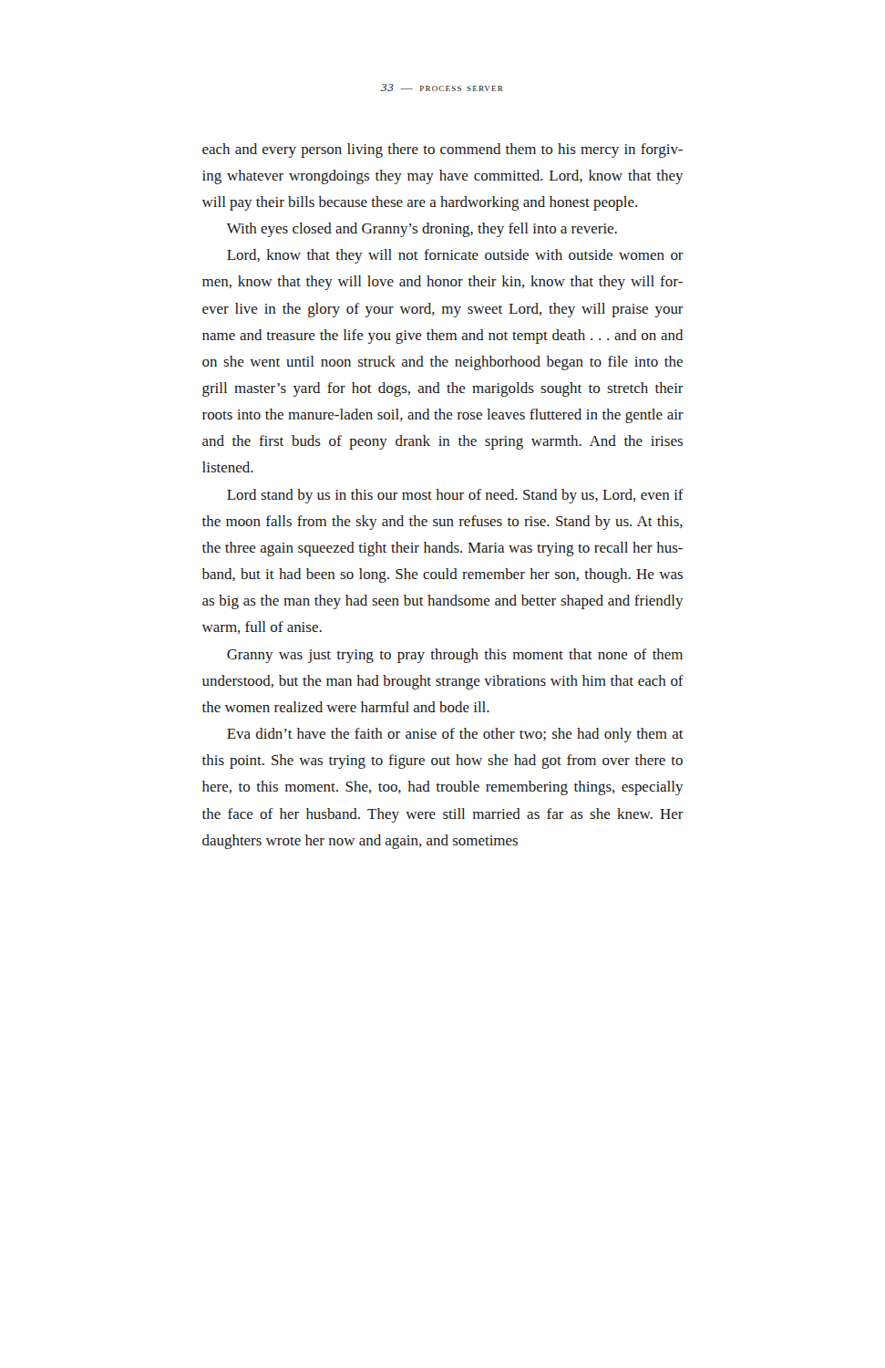33—Process Server
each and every person living there to commend them to his mercy in forgiving whatever wrongdoings they may have committed. Lord, know that they will pay their bills because these are a hardworking and honest people.
With eyes closed and Granny’s droning, they fell into a reverie.
Lord, know that they will not fornicate outside with outside women or men, know that they will love and honor their kin, know that they will forever live in the glory of your word, my sweet Lord, they will praise your name and treasure the life you give them and not tempt death . . . and on and on she went until noon struck and the neighborhood began to file into the grill master’s yard for hot dogs, and the marigolds sought to stretch their roots into the manure-laden soil, and the rose leaves fluttered in the gentle air and the first buds of peony drank in the spring warmth. And the irises listened.
Lord stand by us in this our most hour of need. Stand by us, Lord, even if the moon falls from the sky and the sun refuses to rise. Stand by us. At this, the three again squeezed tight their hands. Maria was trying to recall her husband, but it had been so long. She could remember her son, though. He was as big as the man they had seen but handsome and better shaped and friendly warm, full of anise.
Granny was just trying to pray through this moment that none of them understood, but the man had brought strange vibrations with him that each of the women realized were harmful and bode ill.
Eva didn’t have the faith or anise of the other two; she had only them at this point. She was trying to figure out how she had got from over there to here, to this moment. She, too, had trouble remembering things, especially the face of her husband. They were still married as far as she knew. Her daughters wrote her now and again, and sometimes